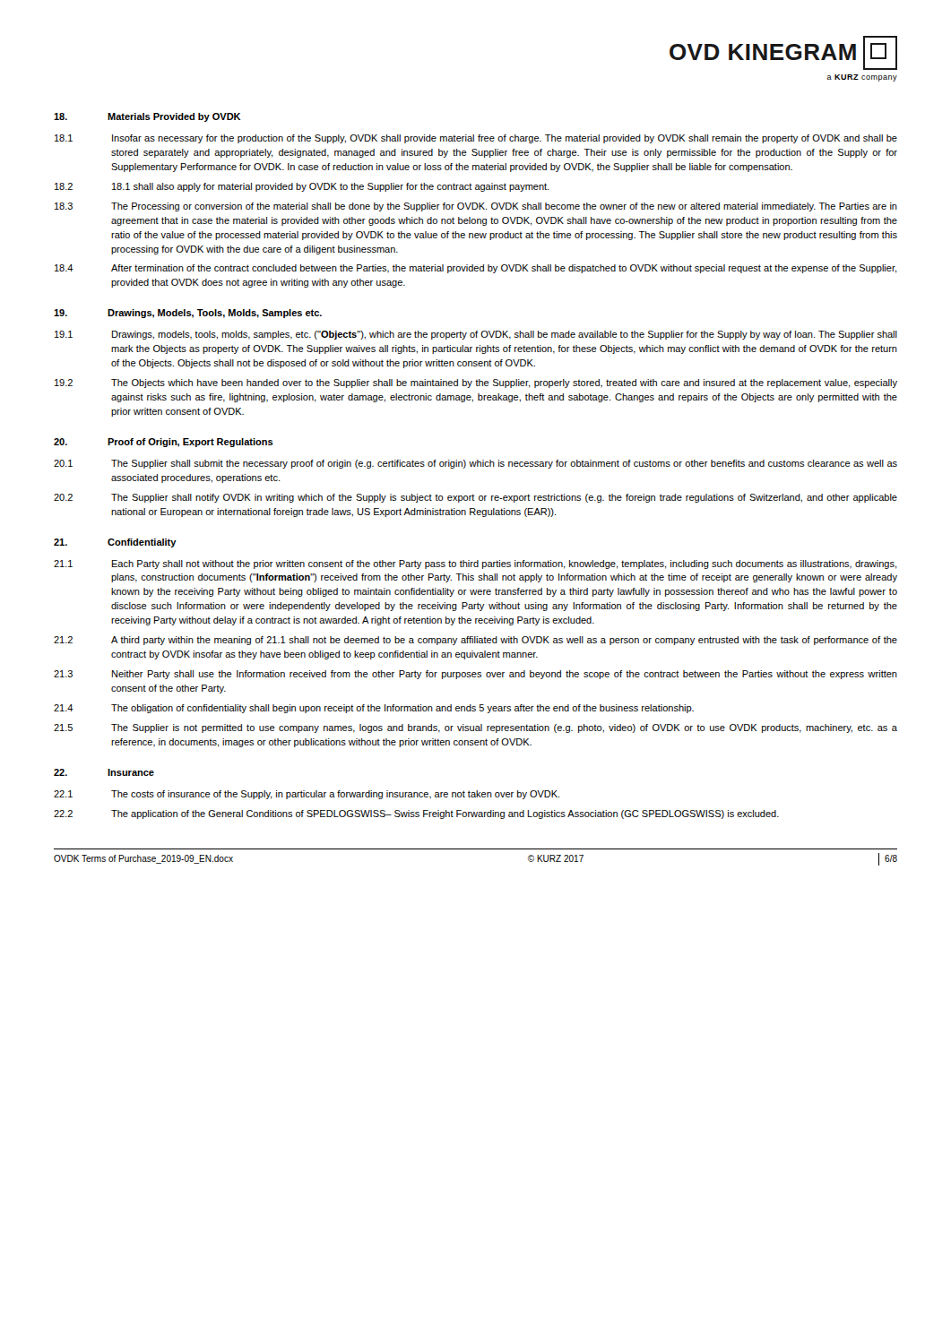OVD KINEGRAM
a KURZ company
18. Materials Provided by OVDK
18.1
Insofar as necessary for the production of the Supply, OVDK shall provide material free of charge. The material provided by OVDK shall remain the property of OVDK and shall be stored separately and appropriately, designated, managed and insured by the Supplier free of charge. Their use is only permissible for the production of the Supply or for Supplementary Performance for OVDK. In case of reduction in value or loss of the material provided by OVDK, the Supplier shall be liable for compensation.
18.2
18.1 shall also apply for material provided by OVDK to the Supplier for the contract against payment.
18.3
The Processing or conversion of the material shall be done by the Supplier for OVDK. OVDK shall become the owner of the new or altered material immediately. The Parties are in agreement that in case the material is provided with other goods which do not belong to OVDK, OVDK shall have co-ownership of the new product in proportion resulting from the ratio of the value of the processed material provided by OVDK to the value of the new product at the time of processing. The Supplier shall store the new product resulting from this processing for OVDK with the due care of a diligent businessman.
18.4
After termination of the contract concluded between the Parties, the material provided by OVDK shall be dispatched to OVDK without special request at the expense of the Supplier, provided that OVDK does not agree in writing with any other usage.
19. Drawings, Models, Tools, Molds, Samples etc.
19.1
Drawings, models, tools, molds, samples, etc. ("Objects"), which are the property of OVDK, shall be made available to the Supplier for the Supply by way of loan. The Supplier shall mark the Objects as property of OVDK. The Supplier waives all rights, in particular rights of retention, for these Objects, which may conflict with the demand of OVDK for the return of the Objects. Objects shall not be disposed of or sold without the prior written consent of OVDK.
19.2
The Objects which have been handed over to the Supplier shall be maintained by the Supplier, properly stored, treated with care and insured at the replacement value, especially against risks such as fire, lightning, explosion, water damage, electronic damage, breakage, theft and sabotage. Changes and repairs of the Objects are only permitted with the prior written consent of OVDK.
20. Proof of Origin, Export Regulations
20.1
The Supplier shall submit the necessary proof of origin (e.g. certificates of origin) which is necessary for obtainment of customs or other benefits and customs clearance as well as associated procedures, operations etc.
20.2
The Supplier shall notify OVDK in writing which of the Supply is subject to export or re-export restrictions (e.g. the foreign trade regulations of Switzerland, and other applicable national or European or international foreign trade laws, US Export Administration Regulations (EAR)).
21. Confidentiality
21.1
Each Party shall not without the prior written consent of the other Party pass to third parties information, knowledge, templates, including such documents as illustrations, drawings, plans, construction documents ("Information") received from the other Party. This shall not apply to Information which at the time of receipt are generally known or were already known by the receiving Party without being obliged to maintain confidentiality or were transferred by a third party lawfully in possession thereof and who has the lawful power to disclose such Information or were independently developed by the receiving Party without using any Information of the disclosing Party. Information shall be returned by the receiving Party without delay if a contract is not awarded. A right of retention by the receiving Party is excluded.
21.2
A third party within the meaning of 21.1 shall not be deemed to be a company affiliated with OVDK as well as a person or company entrusted with the task of performance of the contract by OVDK insofar as they have been obliged to keep confidential in an equivalent manner.
21.3
Neither Party shall use the Information received from the other Party for purposes over and beyond the scope of the contract between the Parties without the express written consent of the other Party.
21.4
The obligation of confidentiality shall begin upon receipt of the Information and ends 5 years after the end of the business relationship.
21.5
The Supplier is not permitted to use company names, logos and brands, or visual representation (e.g. photo, video) of OVDK or to use OVDK products, machinery, etc. as a reference, in documents, images or other publications without the prior written consent of OVDK.
22. Insurance
22.1
The costs of insurance of the Supply, in particular a forwarding insurance, are not taken over by OVDK.
22.2
The application of the General Conditions of SPEDLOGSWISS– Swiss Freight Forwarding and Logistics Association (GC SPEDLOGSWISS) is excluded.
OVDK Terms of Purchase_2019-09_EN.docx
© KURZ 2017
6/8